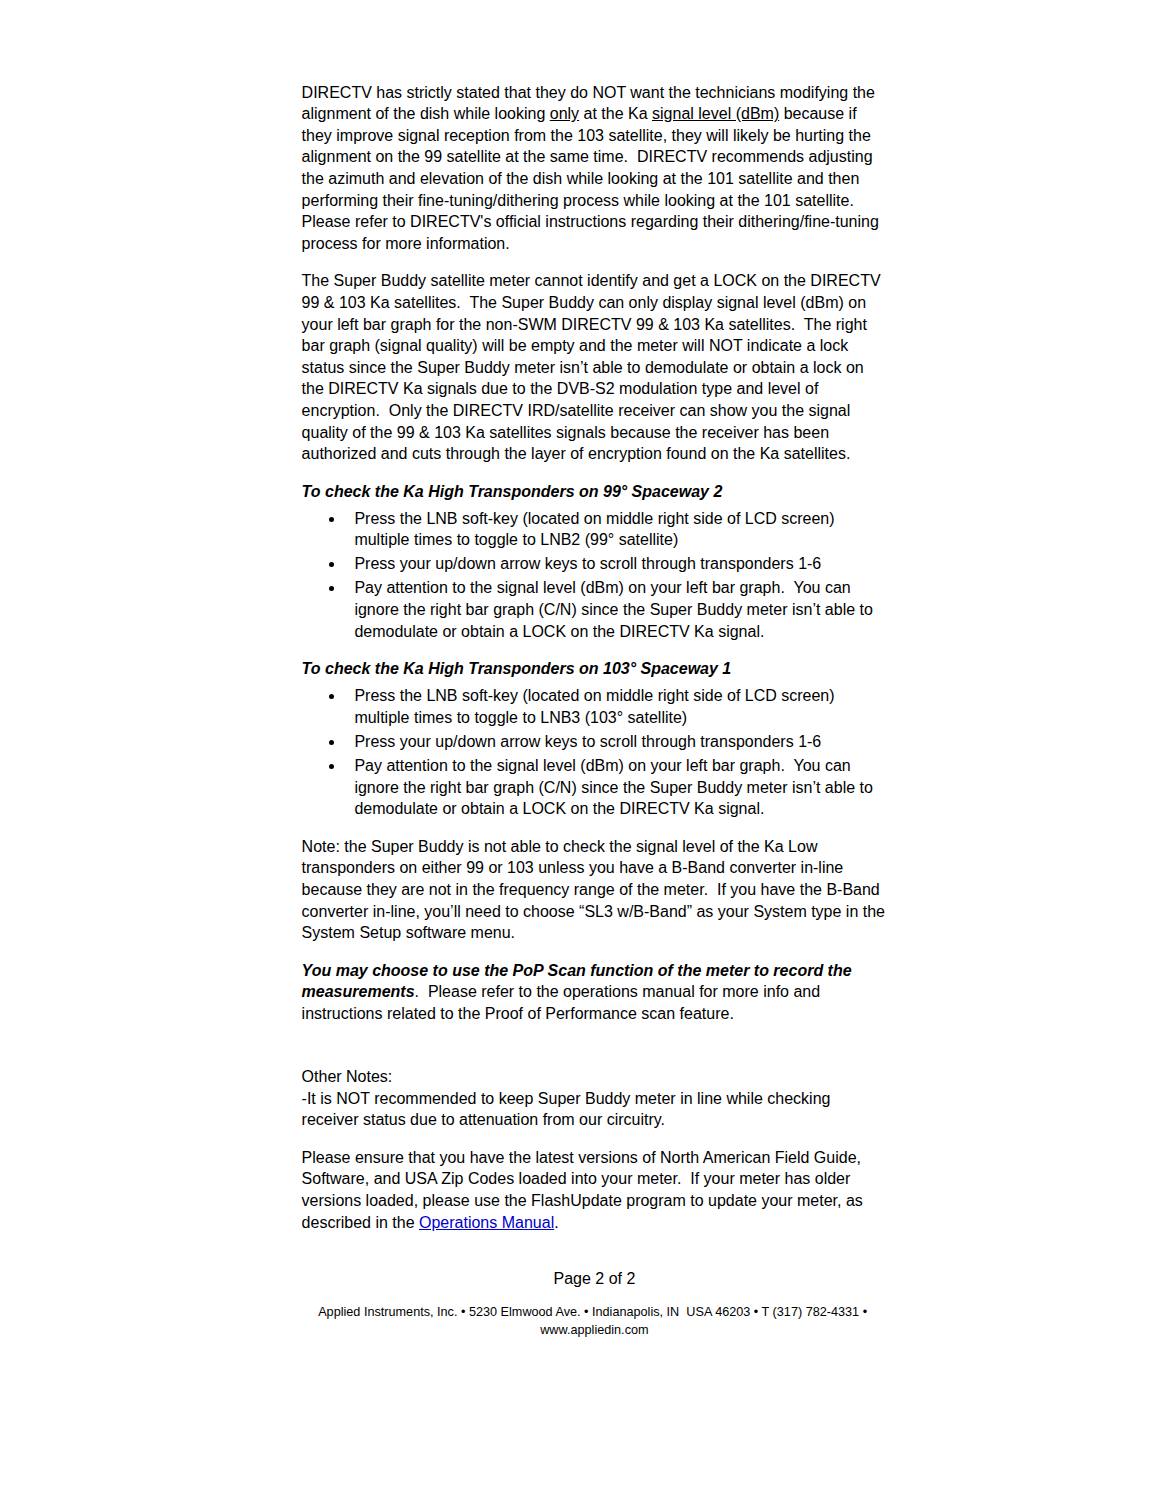DIRECTV has strictly stated that they do NOT want the technicians modifying the alignment of the dish while looking only at the Ka signal level (dBm) because if they improve signal reception from the 103 satellite, they will likely be hurting the alignment on the 99 satellite at the same time. DIRECTV recommends adjusting the azimuth and elevation of the dish while looking at the 101 satellite and then performing their fine-tuning/dithering process while looking at the 101 satellite. Please refer to DIRECTV's official instructions regarding their dithering/fine-tuning process for more information.
The Super Buddy satellite meter cannot identify and get a LOCK on the DIRECTV 99 & 103 Ka satellites. The Super Buddy can only display signal level (dBm) on your left bar graph for the non-SWM DIRECTV 99 & 103 Ka satellites. The right bar graph (signal quality) will be empty and the meter will NOT indicate a lock status since the Super Buddy meter isn’t able to demodulate or obtain a lock on the DIRECTV Ka signals due to the DVB-S2 modulation type and level of encryption. Only the DIRECTV IRD/satellite receiver can show you the signal quality of the 99 & 103 Ka satellites signals because the receiver has been authorized and cuts through the layer of encryption found on the Ka satellites.
To check the Ka High Transponders on 99° Spaceway 2
Press the LNB soft-key (located on middle right side of LCD screen) multiple times to toggle to LNB2 (99° satellite)
Press your up/down arrow keys to scroll through transponders 1-6
Pay attention to the signal level (dBm) on your left bar graph. You can ignore the right bar graph (C/N) since the Super Buddy meter isn’t able to demodulate or obtain a LOCK on the DIRECTV Ka signal.
To check the Ka High Transponders on 103° Spaceway 1
Press the LNB soft-key (located on middle right side of LCD screen) multiple times to toggle to LNB3 (103° satellite)
Press your up/down arrow keys to scroll through transponders 1-6
Pay attention to the signal level (dBm) on your left bar graph. You can ignore the right bar graph (C/N) since the Super Buddy meter isn’t able to demodulate or obtain a LOCK on the DIRECTV Ka signal.
Note: the Super Buddy is not able to check the signal level of the Ka Low transponders on either 99 or 103 unless you have a B-Band converter in-line because they are not in the frequency range of the meter. If you have the B-Band converter in-line, you’ll need to choose “SL3 w/B-Band” as your System type in the System Setup software menu.
You may choose to use the PoP Scan function of the meter to record the measurements. Please refer to the operations manual for more info and instructions related to the Proof of Performance scan feature.
Other Notes:
-It is NOT recommended to keep Super Buddy meter in line while checking receiver status due to attenuation from our circuitry.
Please ensure that you have the latest versions of North American Field Guide, Software, and USA Zip Codes loaded into your meter. If your meter has older versions loaded, please use the FlashUpdate program to update your meter, as described in the Operations Manual.
Page 2 of 2
Applied Instruments, Inc. • 5230 Elmwood Ave. • Indianapolis, IN USA 46203 • T (317) 782-4331 • www.appliedin.com